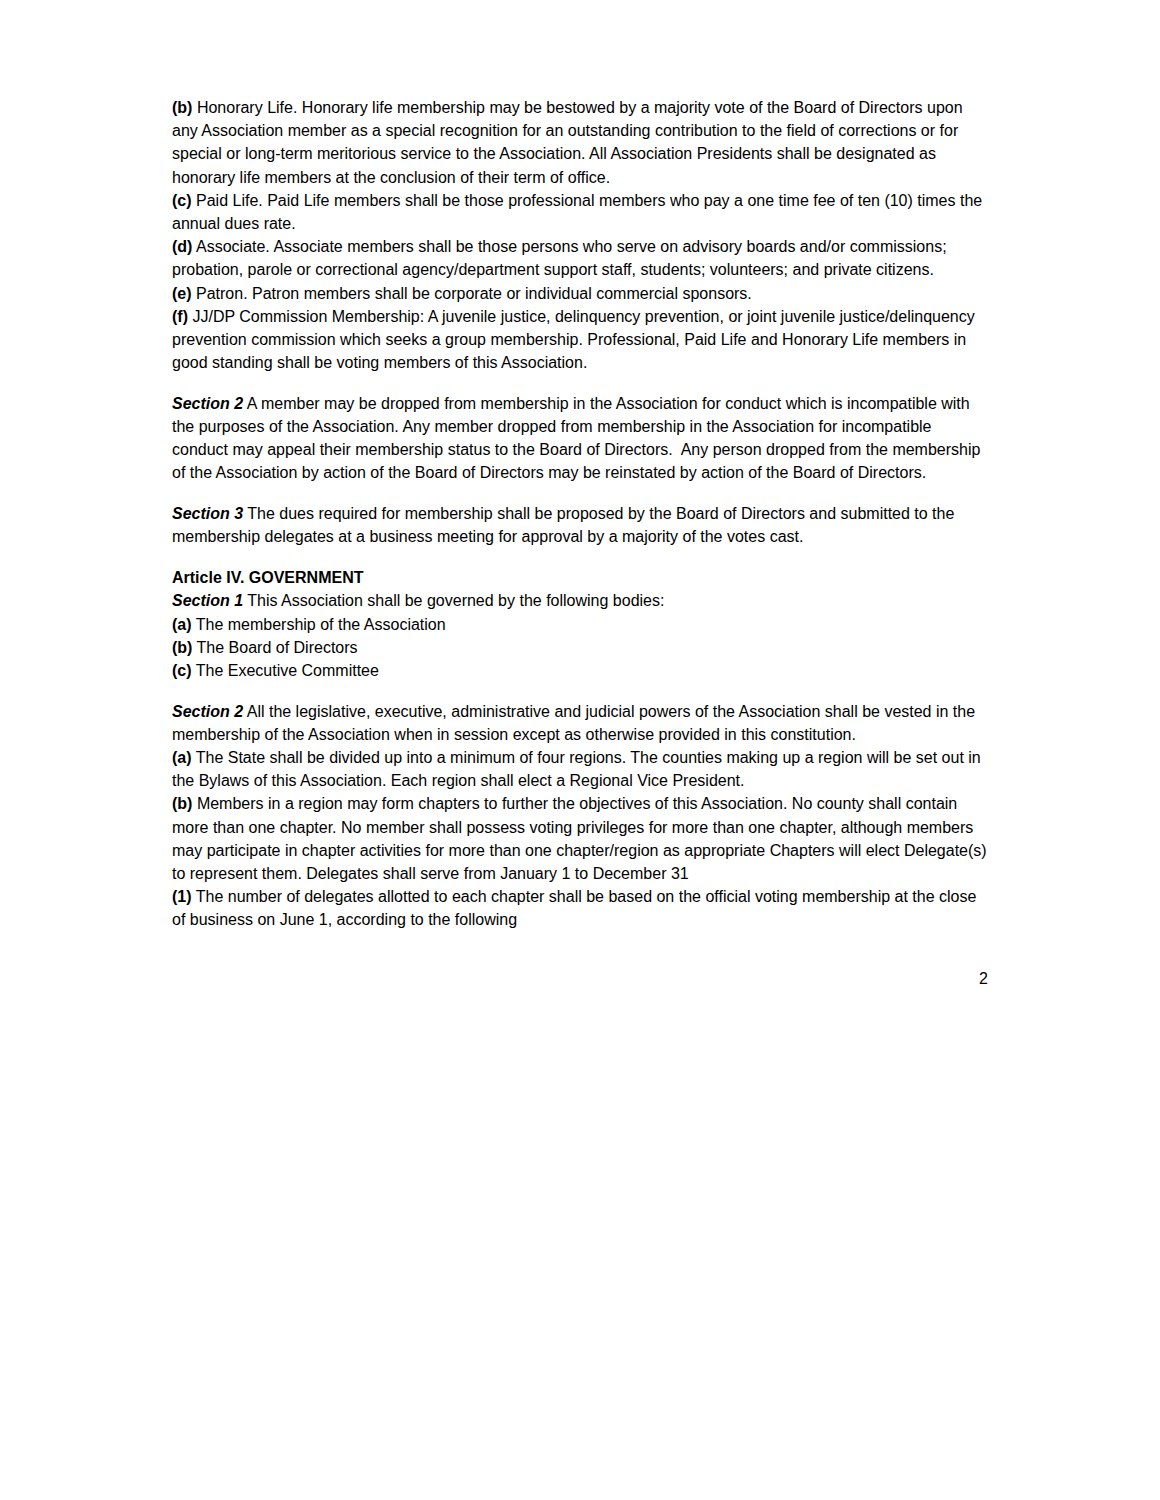(b) Honorary Life. Honorary life membership may be bestowed by a majority vote of the Board of Directors upon any Association member as a special recognition for an outstanding contribution to the field of corrections or for special or long-term meritorious service to the Association. All Association Presidents shall be designated as honorary life members at the conclusion of their term of office.
(c) Paid Life. Paid Life members shall be those professional members who pay a one time fee of ten (10) times the annual dues rate.
(d) Associate. Associate members shall be those persons who serve on advisory boards and/or commissions; probation, parole or correctional agency/department support staff, students; volunteers; and private citizens.
(e) Patron. Patron members shall be corporate or individual commercial sponsors.
(f) JJ/DP Commission Membership: A juvenile justice, delinquency prevention, or joint juvenile justice/delinquency prevention commission which seeks a group membership. Professional, Paid Life and Honorary Life members in good standing shall be voting members of this Association.
Section 2 A member may be dropped from membership in the Association for conduct which is incompatible with the purposes of the Association. Any member dropped from membership in the Association for incompatible conduct may appeal their membership status to the Board of Directors. Any person dropped from the membership of the Association by action of the Board of Directors may be reinstated by action of the Board of Directors.
Section 3 The dues required for membership shall be proposed by the Board of Directors and submitted to the membership delegates at a business meeting for approval by a majority of the votes cast.
Article IV. GOVERNMENT
Section 1 This Association shall be governed by the following bodies:
(a) The membership of the Association
(b) The Board of Directors
(c) The Executive Committee
Section 2 All the legislative, executive, administrative and judicial powers of the Association shall be vested in the membership of the Association when in session except as otherwise provided in this constitution.
(a) The State shall be divided up into a minimum of four regions. The counties making up a region will be set out in the Bylaws of this Association. Each region shall elect a Regional Vice President.
(b) Members in a region may form chapters to further the objectives of this Association. No county shall contain more than one chapter. No member shall possess voting privileges for more than one chapter, although members may participate in chapter activities for more than one chapter/region as appropriate Chapters will elect Delegate(s) to represent them. Delegates shall serve from January 1 to December 31
(1) The number of delegates allotted to each chapter shall be based on the official voting membership at the close of business on June 1, according to the following
2